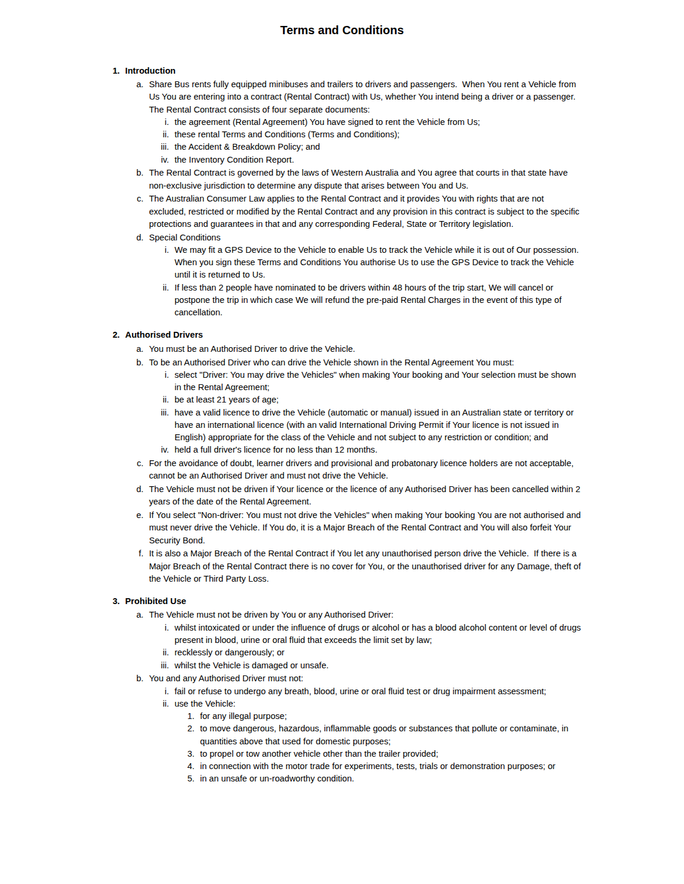Terms and Conditions
Introduction
Share Bus rents fully equipped minibuses and trailers to drivers and passengers. When You rent a Vehicle from Us You are entering into a contract (Rental Contract) with Us, whether You intend being a driver or a passenger. The Rental Contract consists of four separate documents:
the agreement (Rental Agreement) You have signed to rent the Vehicle from Us;
these rental Terms and Conditions (Terms and Conditions);
the Accident & Breakdown Policy; and
the Inventory Condition Report.
The Rental Contract is governed by the laws of Western Australia and You agree that courts in that state have non-exclusive jurisdiction to determine any dispute that arises between You and Us.
The Australian Consumer Law applies to the Rental Contract and it provides You with rights that are not excluded, restricted or modified by the Rental Contract and any provision in this contract is subject to the specific protections and guarantees in that and any corresponding Federal, State or Territory legislation.
Special Conditions
We may fit a GPS Device to the Vehicle to enable Us to track the Vehicle while it is out of Our possession. When you sign these Terms and Conditions You authorise Us to use the GPS Device to track the Vehicle until it is returned to Us.
If less than 2 people have nominated to be drivers within 48 hours of the trip start, We will cancel or postpone the trip in which case We will refund the pre-paid Rental Charges in the event of this type of cancellation.
Authorised Drivers
You must be an Authorised Driver to drive the Vehicle.
To be an Authorised Driver who can drive the Vehicle shown in the Rental Agreement You must:
select "Driver: You may drive the Vehicles" when making Your booking and Your selection must be shown in the Rental Agreement;
be at least 21 years of age;
have a valid licence to drive the Vehicle (automatic or manual) issued in an Australian state or territory or have an international licence (with an valid International Driving Permit if Your licence is not issued in English) appropriate for the class of the Vehicle and not subject to any restriction or condition; and
held a full driver's licence for no less than 12 months.
For the avoidance of doubt, learner drivers and provisional and probatonary licence holders are not acceptable, cannot be an Authorised Driver and must not drive the Vehicle.
The Vehicle must not be driven if Your licence or the licence of any Authorised Driver has been cancelled within 2 years of the date of the Rental Agreement.
If You select "Non-driver: You must not drive the Vehicles" when making Your booking You are not authorised and must never drive the Vehicle. If You do, it is a Major Breach of the Rental Contract and You will also forfeit Your Security Bond.
It is also a Major Breach of the Rental Contract if You let any unauthorised person drive the Vehicle. If there is a Major Breach of the Rental Contract there is no cover for You, or the unauthorised driver for any Damage, theft of the Vehicle or Third Party Loss.
Prohibited Use
The Vehicle must not be driven by You or any Authorised Driver:
whilst intoxicated or under the influence of drugs or alcohol or has a blood alcohol content or level of drugs present in blood, urine or oral fluid that exceeds the limit set by law;
recklessly or dangerously; or
whilst the Vehicle is damaged or unsafe.
You and any Authorised Driver must not:
fail or refuse to undergo any breath, blood, urine or oral fluid test or drug impairment assessment;
use the Vehicle:
for any illegal purpose;
to move dangerous, hazardous, inflammable goods or substances that pollute or contaminate, in quantities above that used for domestic purposes;
to propel or tow another vehicle other than the trailer provided;
in connection with the motor trade for experiments, tests, trials or demonstration purposes; or
in an unsafe or un-roadworthy condition.